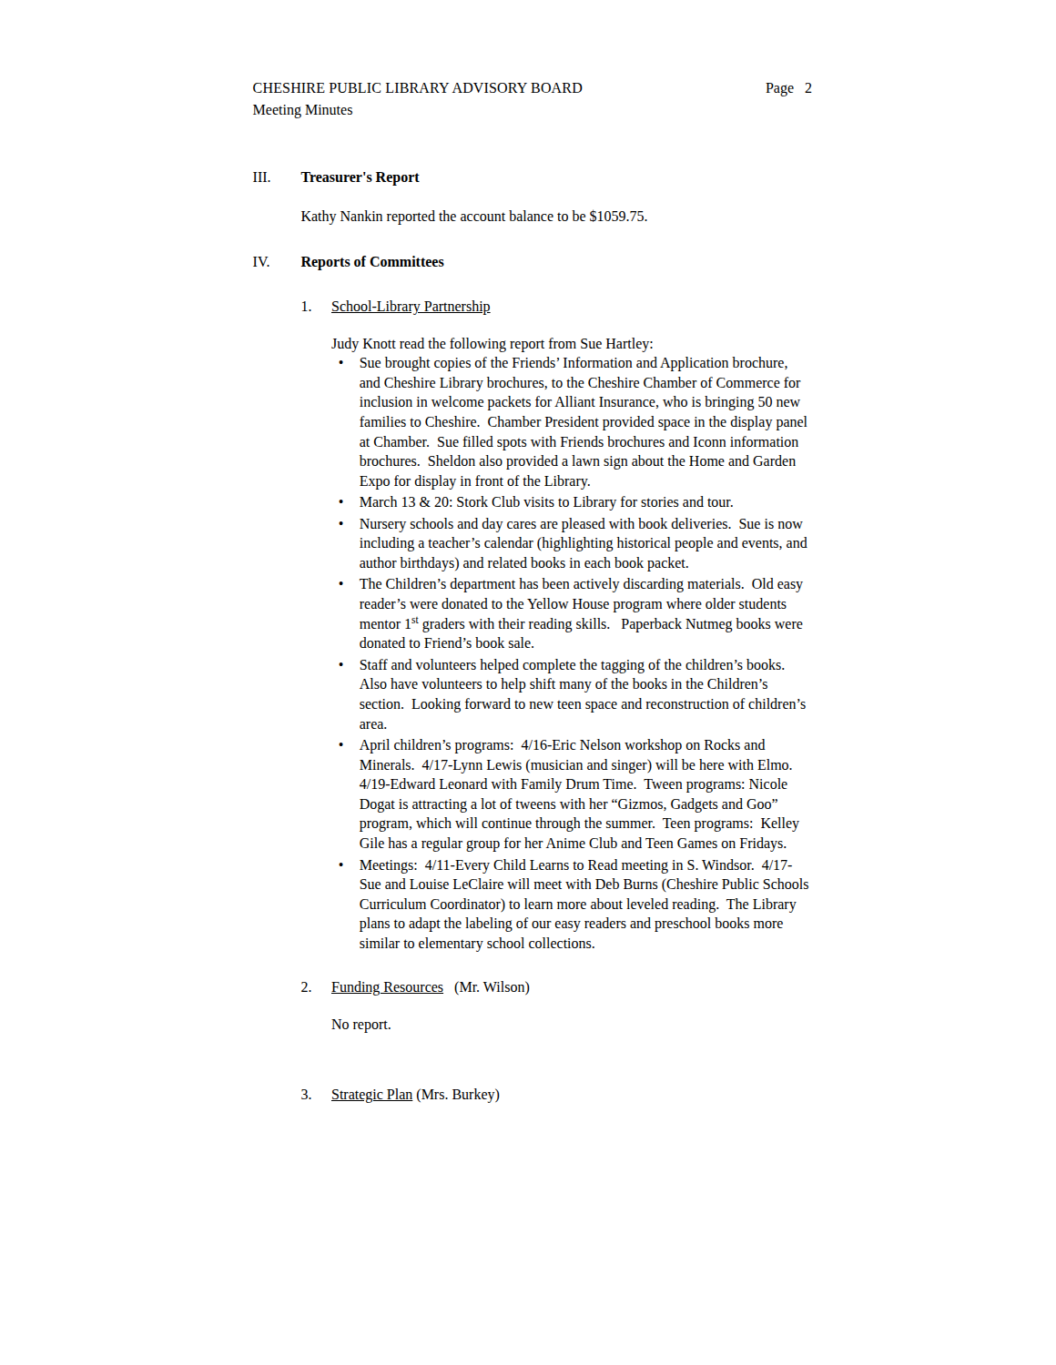CHESHIRE PUBLIC LIBRARY ADVISORY BOARD
Page 2
Meeting Minutes
III.
Treasurer's Report
Kathy Nankin reported the account balance to be $1059.75.
IV.
Reports of Committees
1.
School-Library Partnership
Judy Knott read the following report from Sue Hartley:
Sue brought copies of the Friends’ Information and Application brochure, and Cheshire Library brochures, to the Cheshire Chamber of Commerce for inclusion in welcome packets for Alliant Insurance, who is bringing 50 new families to Cheshire. Chamber President provided space in the display panel at Chamber. Sue filled spots with Friends brochures and Iconn information brochures. Sheldon also provided a lawn sign about the Home and Garden Expo for display in front of the Library.
March 13 & 20: Stork Club visits to Library for stories and tour.
Nursery schools and day cares are pleased with book deliveries. Sue is now including a teacher’s calendar (highlighting historical people and events, and author birthdays) and related books in each book packet.
The Children’s department has been actively discarding materials. Old easy reader’s were donated to the Yellow House program where older students mentor 1st graders with their reading skills. Paperback Nutmeg books were donated to Friend’s book sale.
Staff and volunteers helped complete the tagging of the children’s books. Also have volunteers to help shift many of the books in the Children’s section. Looking forward to new teen space and reconstruction of children’s area.
April children’s programs: 4/16-Eric Nelson workshop on Rocks and Minerals. 4/17-Lynn Lewis (musician and singer) will be here with Elmo. 4/19-Edward Leonard with Family Drum Time. Tween programs: Nicole Dogat is attracting a lot of tweens with her “Gizmos, Gadgets and Goo” program, which will continue through the summer. Teen programs: Kelley Gile has a regular group for her Anime Club and Teen Games on Fridays.
Meetings: 4/11-Every Child Learns to Read meeting in S. Windsor. 4/17-Sue and Louise LeClaire will meet with Deb Burns (Cheshire Public Schools Curriculum Coordinator) to learn more about leveled reading. The Library plans to adapt the labeling of our easy readers and preschool books more similar to elementary school collections.
2.
Funding Resources (Mr. Wilson)
No report.
3.
Strategic Plan (Mrs. Burkey)